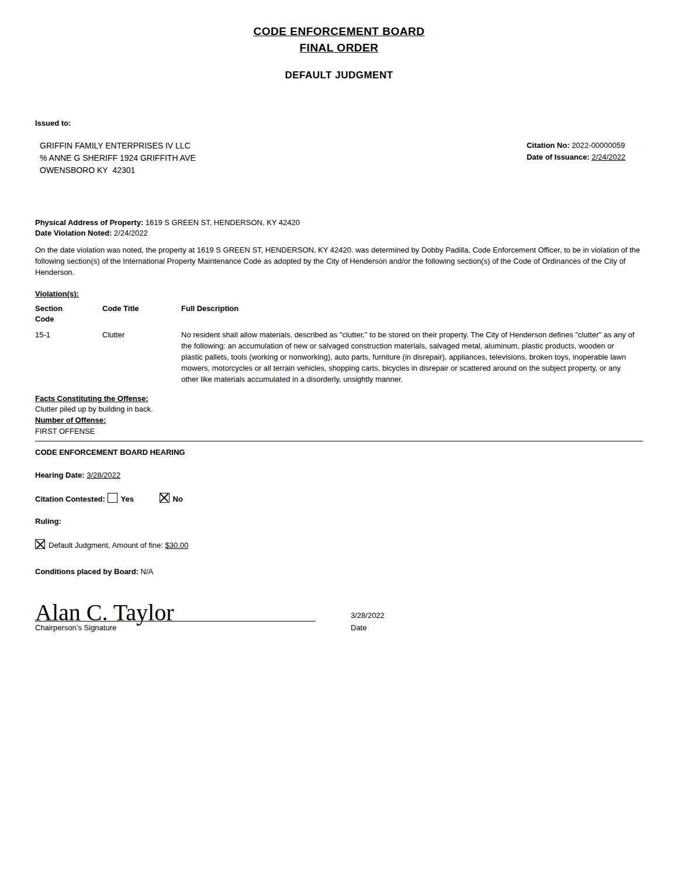CODE ENFORCEMENT BOARD
FINAL ORDER
DEFAULT JUDGMENT
Issued to:
GRIFFIN FAMILY ENTERPRISES IV LLC
% ANNE G SHERIFF 1924 GRIFFITH AVE
OWENSBORO KY 42301
Citation No: 2022-00000059
Date of Issuance: 2/24/2022
Physical Address of Property: 1619 S GREEN ST, HENDERSON, KY 42420
Date Violation Noted: 2/24/2022
On the date violation was noted, the property at 1619 S GREEN ST, HENDERSON, KY 42420. was determined by Dobby Padilla, Code Enforcement Officer, to be in violation of the following section(s) of the International Property Maintenance Code as adopted by the City of Henderson and/or the following section(s) of the Code of Ordinances of the City of Henderson.
Violation(s):
| Section Code | Code Title | Full Description |
| --- | --- | --- |
| 15-1 | Clutter | No resident shall allow materials, described as "clutter," to be stored on their property. The City of Henderson defines "clutter" as any of the following: an accumulation of new or salvaged construction materials, salvaged metal, aluminum, plastic products, wooden or plastic pallets, tools (working or nonworking), auto parts, furniture (in disrepair), appliances, televisions, broken toys, inoperable lawn mowers, motorcycles or all terrain vehicles, shopping carts, bicycles in disrepair or scattered around on the subject property, or any other like materials accumulated in a disorderly, unsightly manner. |
Facts Constituting the Offense:
Clutter piled up by building in back.
Number of Offense:
FIRST OFFENSE
CODE ENFORCEMENT BOARD HEARING
Hearing Date: 3/28/2022
Citation Contested: Yes No
Ruling:
Default Judgment, Amount of fine: $30.00
Conditions placed by Board: N/A
Alan C. Taylor
Chairperson’s Signature
3/28/2022
Date